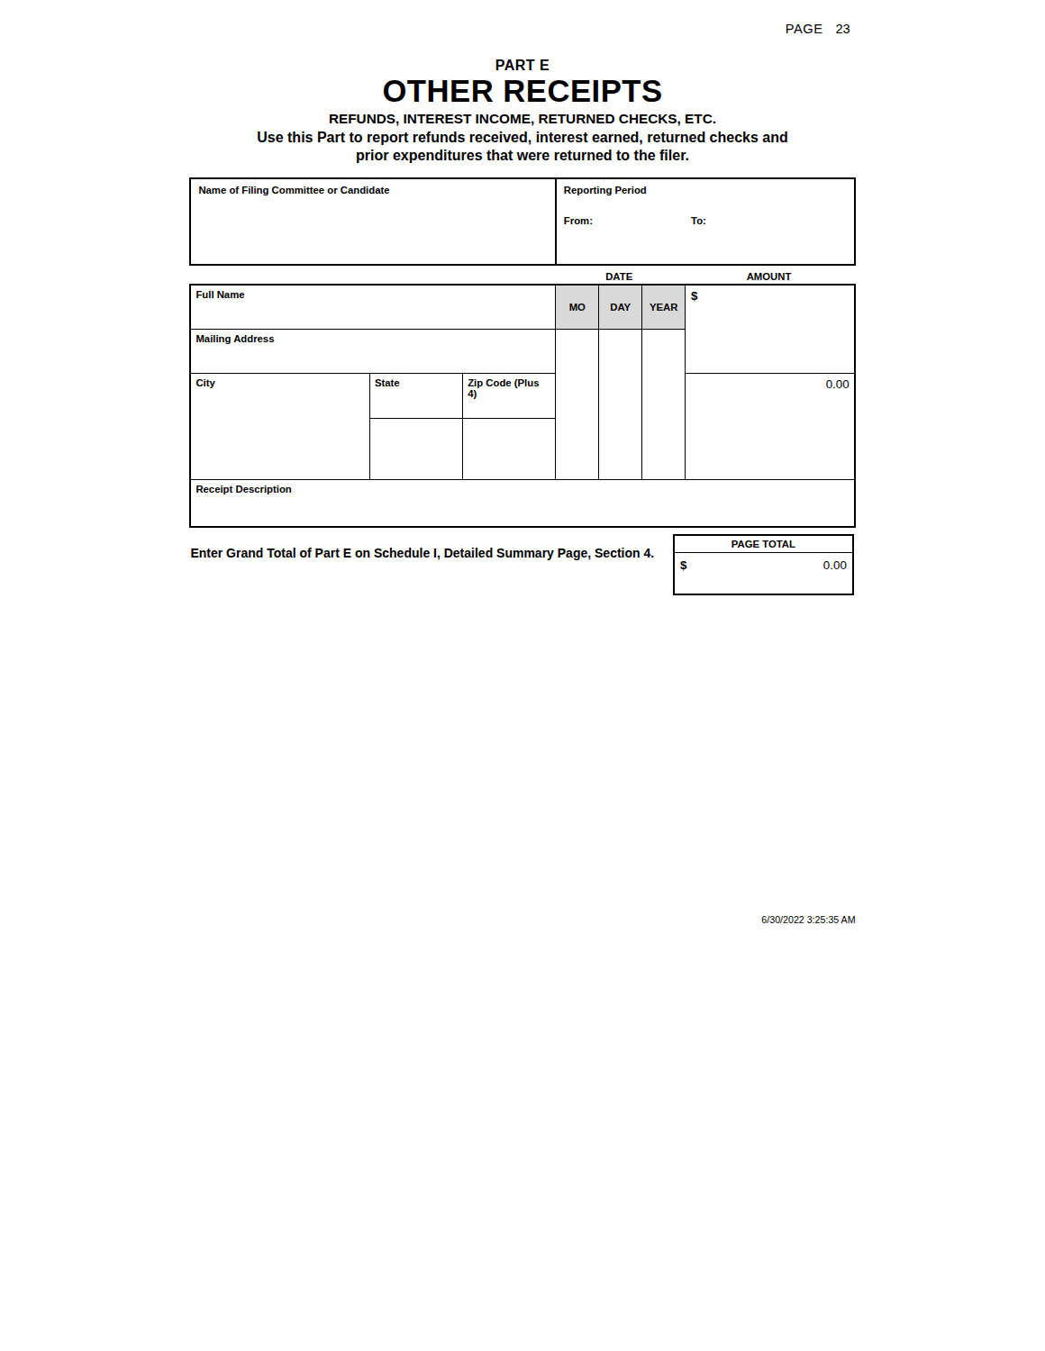PAGE 23
PART E
OTHER RECEIPTS
REFUNDS, INTEREST INCOME, RETURNED CHECKS, ETC.
Use this Part to report refunds received, interest earned, returned checks and
prior expenditures that were returned to the filer.
| Name of Filing Committee or Candidate | Reporting Period From: To: |
| | DATE | AMOUNT |
| Full Name | MO | DAY | YEAR | $ |
| Mailing Address | | | |
| City | State | Zip Code (Plus 4) | 0.00 |
| Receipt Description |
| Enter Grand Total of Part E on Schedule I, Detailed Summary Page, Section 4. | / PAGE TOTAL / / $ 0.00 / |
6/30/2022 3:25:35 AM